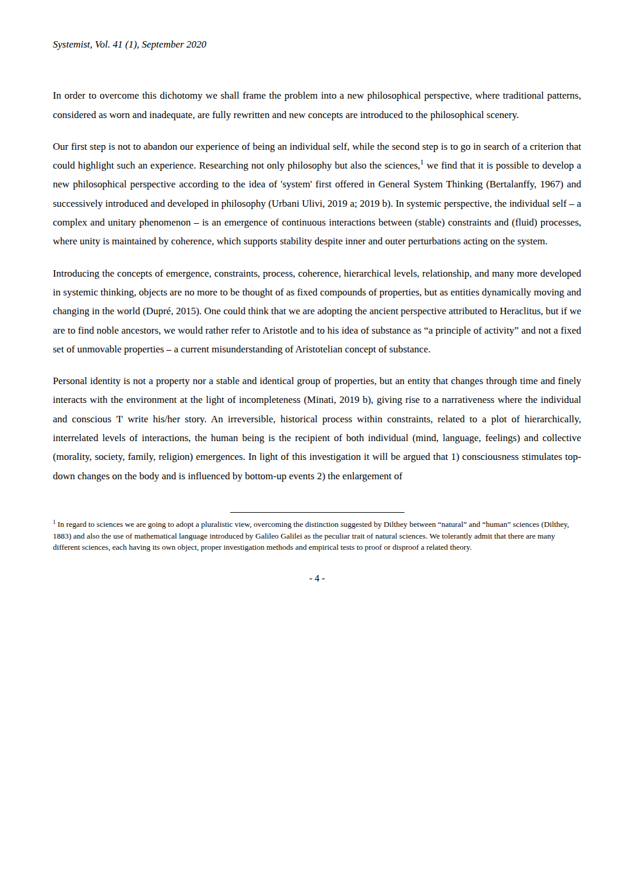Systemist, Vol. 41 (1), September 2020
In order to overcome this dichotomy we shall frame the problem into a new philosophical perspective, where traditional patterns, considered as worn and inadequate, are fully rewritten and new concepts are introduced to the philosophical scenery.
Our first step is not to abandon our experience of being an individual self, while the second step is to go in search of a criterion that could highlight such an experience. Researching not only philosophy but also the sciences,1 we find that it is possible to develop a new philosophical perspective according to the idea of 'system' first offered in General System Thinking (Bertalanffy, 1967) and successively introduced and developed in philosophy (Urbani Ulivi, 2019 a; 2019 b). In systemic perspective, the individual self – a complex and unitary phenomenon – is an emergence of continuous interactions between (stable) constraints and (fluid) processes, where unity is maintained by coherence, which supports stability despite inner and outer perturbations acting on the system.
Introducing the concepts of emergence, constraints, process, coherence, hierarchical levels, relationship, and many more developed in systemic thinking, objects are no more to be thought of as fixed compounds of properties, but as entities dynamically moving and changing in the world (Dupré, 2015). One could think that we are adopting the ancient perspective attributed to Heraclitus, but if we are to find noble ancestors, we would rather refer to Aristotle and to his idea of substance as “a principle of activity” and not a fixed set of unmovable properties – a current misunderstanding of Aristotelian concept of substance.
Personal identity is not a property nor a stable and identical group of properties, but an entity that changes through time and finely interacts with the environment at the light of incompleteness (Minati, 2019 b), giving rise to a narrativeness where the individual and conscious 'I' write his/her story. An irreversible, historical process within constraints, related to a plot of hierarchically, interrelated levels of interactions, the human being is the recipient of both individual (mind, language, feelings) and collective (morality, society, family, religion) emergences. In light of this investigation it will be argued that 1) consciousness stimulates top-down changes on the body and is influenced by bottom-up events 2) the enlargement of
1 In regard to sciences we are going to adopt a pluralistic view, overcoming the distinction suggested by Dilthey between “natural” and “human” sciences (Dilthey, 1883) and also the use of mathematical language introduced by Galileo Galilei as the peculiar trait of natural sciences. We tolerantly admit that there are many different sciences, each having its own object, proper investigation methods and empirical tests to proof or disproof a related theory.
- 4 -